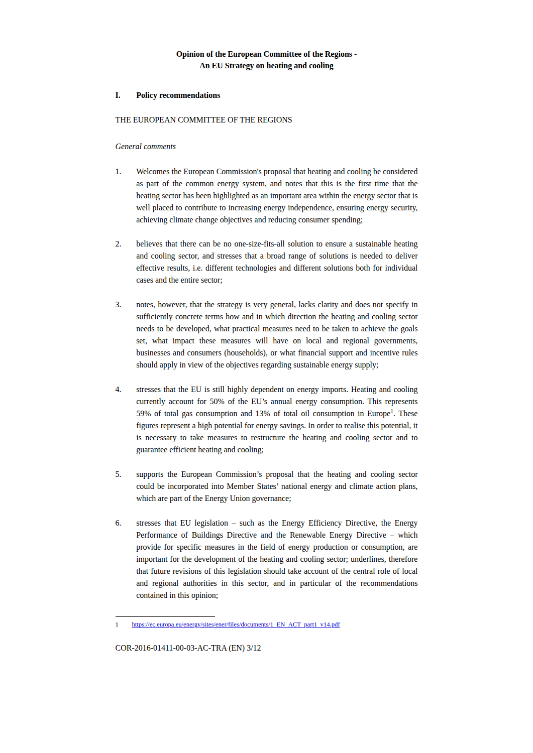Opinion of the European Committee of the Regions -
An EU Strategy on heating and cooling
I. Policy recommendations
THE EUROPEAN COMMITTEE OF THE REGIONS
General comments
1. Welcomes the European Commission's proposal that heating and cooling be considered as part of the common energy system, and notes that this is the first time that the heating sector has been highlighted as an important area within the energy sector that is well placed to contribute to increasing energy independence, ensuring energy security, achieving climate change objectives and reducing consumer spending;
2. believes that there can be no one-size-fits-all solution to ensure a sustainable heating and cooling sector, and stresses that a broad range of solutions is needed to deliver effective results, i.e. different technologies and different solutions both for individual cases and the entire sector;
3. notes, however, that the strategy is very general, lacks clarity and does not specify in sufficiently concrete terms how and in which direction the heating and cooling sector needs to be developed, what practical measures need to be taken to achieve the goals set, what impact these measures will have on local and regional governments, businesses and consumers (households), or what financial support and incentive rules should apply in view of the objectives regarding sustainable energy supply;
4. stresses that the EU is still highly dependent on energy imports. Heating and cooling currently account for 50% of the EU’s annual energy consumption. This represents 59% of total gas consumption and 13% of total oil consumption in Europe1. These figures represent a high potential for energy savings. In order to realise this potential, it is necessary to take measures to restructure the heating and cooling sector and to guarantee efficient heating and cooling;
5. supports the European Commission’s proposal that the heating and cooling sector could be incorporated into Member States’ national energy and climate action plans, which are part of the Energy Union governance;
6. stresses that EU legislation – such as the Energy Efficiency Directive, the Energy Performance of Buildings Directive and the Renewable Energy Directive – which provide for specific measures in the field of energy production or consumption, are important for the development of the heating and cooling sector; underlines, therefore that future revisions of this legislation should take account of the central role of local and regional authorities in this sector, and in particular of the recommendations contained in this opinion;
1 https://ec.europa.eu/energy/sites/ener/files/documents/1_EN_ACT_part1_v14.pdf
COR-2016-01411-00-03-AC-TRA (EN) 3/12